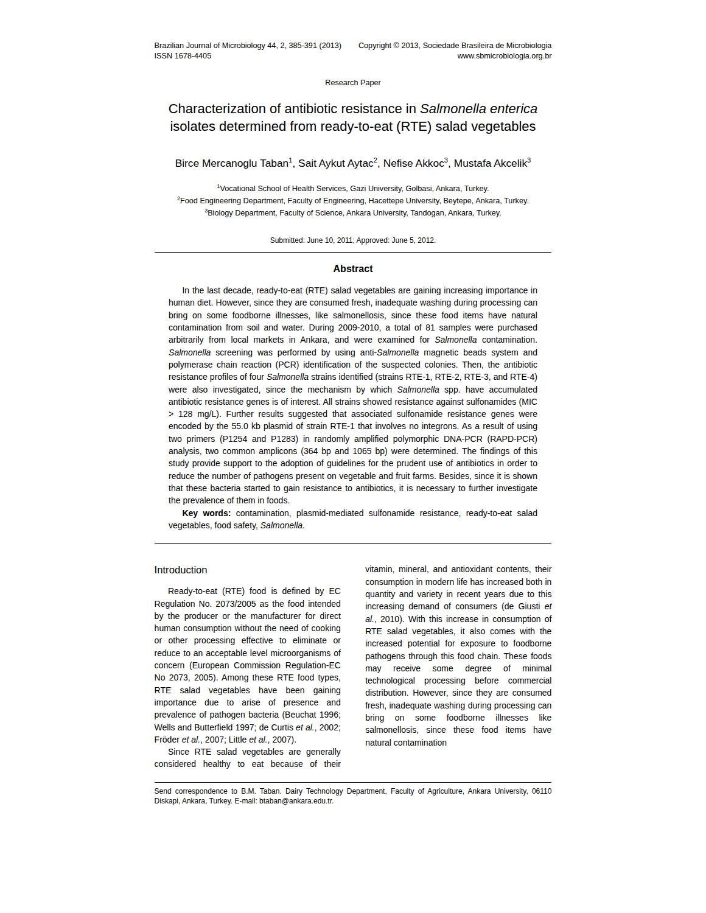Brazilian Journal of Microbiology 44, 2, 385-391 (2013)
ISSN 1678-4405
Copyright © 2013, Sociedade Brasileira de Microbiologia
www.sbmicrobiologia.org.br
Research Paper
Characterization of antibiotic resistance in Salmonella enterica isolates determined from ready-to-eat (RTE) salad vegetables
Birce Mercanoglu Taban1, Sait Aykut Aytac2, Nefise Akkoc3, Mustafa Akcelik3
1Vocational School of Health Services, Gazi University, Golbasi, Ankara, Turkey.
2Food Engineering Department, Faculty of Engineering, Hacettepe University, Beytepe, Ankara, Turkey.
3Biology Department, Faculty of Science, Ankara University, Tandogan, Ankara, Turkey.
Submitted: June 10, 2011; Approved: June 5, 2012.
Abstract
In the last decade, ready-to-eat (RTE) salad vegetables are gaining increasing importance in human diet. However, since they are consumed fresh, inadequate washing during processing can bring on some foodborne illnesses, like salmonellosis, since these food items have natural contamination from soil and water. During 2009-2010, a total of 81 samples were purchased arbitrarily from local markets in Ankara, and were examined for Salmonella contamination. Salmonella screening was performed by using anti-Salmonella magnetic beads system and polymerase chain reaction (PCR) identification of the suspected colonies. Then, the antibiotic resistance profiles of four Salmonella strains identified (strains RTE-1, RTE-2, RTE-3, and RTE-4) were also investigated, since the mechanism by which Salmonella spp. have accumulated antibiotic resistance genes is of interest. All strains showed resistance against sulfonamides (MIC > 128 mg/L). Further results suggested that associated sulfonamide resistance genes were encoded by the 55.0 kb plasmid of strain RTE-1 that involves no integrons. As a result of using two primers (P1254 and P1283) in randomly amplified polymorphic DNA-PCR (RAPD-PCR) analysis, two common amplicons (364 bp and 1065 bp) were determined. The findings of this study provide support to the adoption of guidelines for the prudent use of antibiotics in order to reduce the number of pathogens present on vegetable and fruit farms. Besides, since it is shown that these bacteria started to gain resistance to antibiotics, it is necessary to further investigate the prevalence of them in foods.
Key words: contamination, plasmid-mediated sulfonamide resistance, ready-to-eat salad vegetables, food safety, Salmonella.
Introduction
Ready-to-eat (RTE) food is defined by EC Regulation No. 2073/2005 as the food intended by the producer or the manufacturer for direct human consumption without the need of cooking or other processing effective to eliminate or reduce to an acceptable level microorganisms of concern (European Commission Regulation-EC No 2073, 2005). Among these RTE food types, RTE salad vegetables have been gaining importance due to arise of presence and prevalence of pathogen bacteria (Beuchat 1996; Wells and Butterfield 1997; de Curtis et al., 2002; Fröder et al., 2007; Little et al., 2007).
Since RTE salad vegetables are generally considered healthy to eat because of their vitamin, mineral, and antioxidant contents, their consumption in modern life has increased both in quantity and variety in recent years due to this increasing demand of consumers (de Giusti et al., 2010). With this increase in consumption of RTE salad vegetables, it also comes with the increased potential for exposure to foodborne pathogens through this food chain. These foods may receive some degree of minimal technological processing before commercial distribution. However, since they are consumed fresh, inadequate washing during processing can bring on some foodborne illnesses like salmonellosis, since these food items have natural contamination
Send correspondence to B.M. Taban. Dairy Technology Department, Faculty of Agriculture, Ankara University, 06110 Diskapi, Ankara, Turkey. E-mail: btaban@ankara.edu.tr.